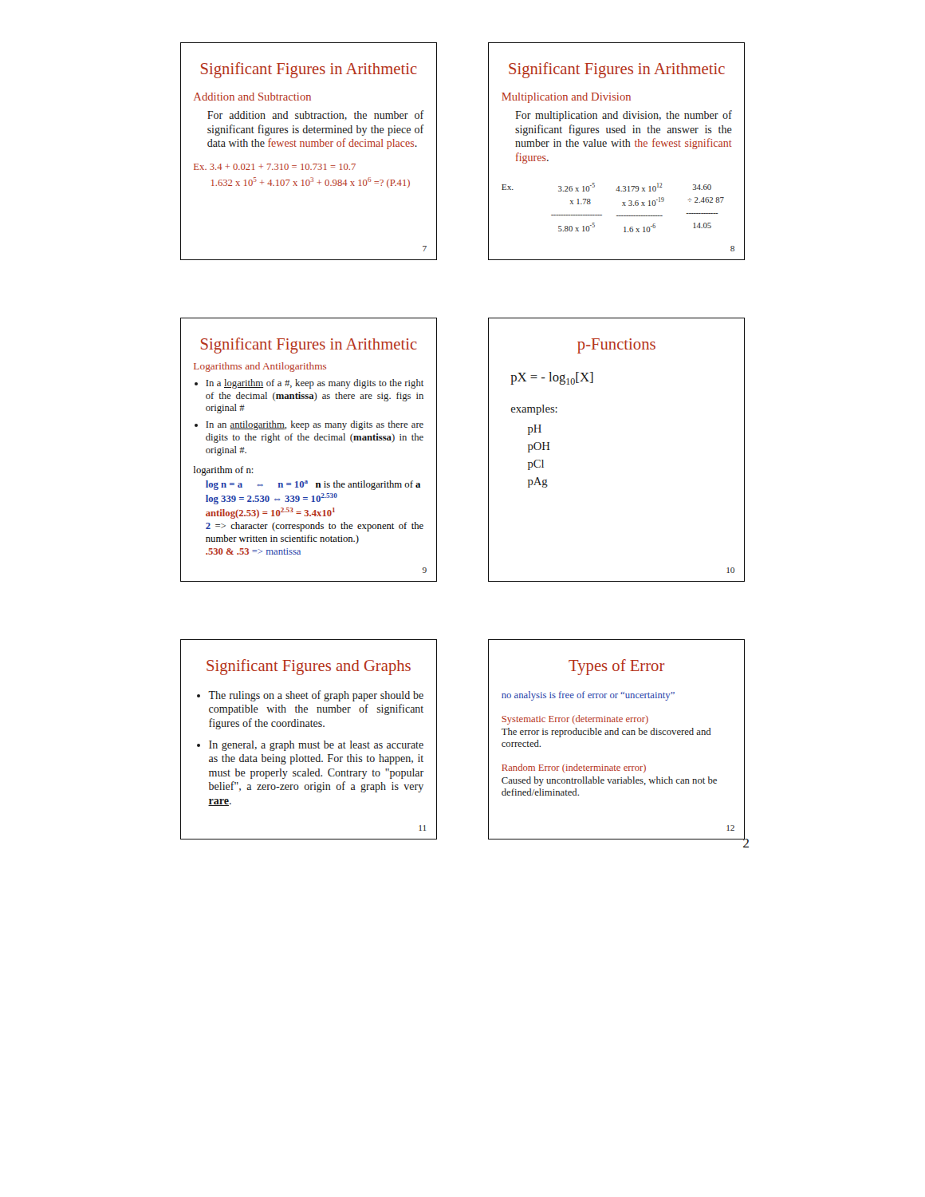Significant Figures in Arithmetic
Addition and Subtraction
For addition and subtraction, the number of significant figures is determined by the piece of data with the fewest number of decimal places.
Ex. 3.4 + 0.021 + 7.310 = 10.731 = 10.7 1.632 x 105 + 4.107 x 103 + 0.984 x 106 =? (P.41)
7
Significant Figures in Arithmetic
Multiplication and Division
For multiplication and division, the number of significant figures used in the answer is the number in the value with the fewest significant figures.
Ex.
3.26 x 10-5 x 1.78 --------------------- 5.80 x 10-5
4.3179 x 1012 x 3.6 x 10-19 ------------------- 1.6 x 10-6
34.60 ÷ 2.462 87 ------------- 14.05
8
Significant Figures in Arithmetic
Logarithms and Antilogarithms
In a logarithm of a #, keep as many digits to the right of the decimal (mantissa) as there are sig. figs in original #
In an antilogarithm, keep as many digits as there are digits to the right of the decimal (mantissa) in the original #.
logarithm of n: log n = a ⇔ n = 10a n is the antilogarithm of a log 339 = 2.530 ⇔ 339 = 102.530 antilog(2.53) = 102.53 = 3.4x101 2 => character (corresponds to the exponent of the number written in scientific notation.) .530 & .53 => mantissa
9
p-Functions
pX = - log10[X]
examples:
pH
pOH
pCl
pAg
10
Significant Figures and Graphs
The rulings on a sheet of graph paper should be compatible with the number of significant figures of the coordinates.
In general, a graph must be at least as accurate as the data being plotted. For this to happen, it must be properly scaled. Contrary to "popular belief", a zero-zero origin of a graph is very rare.
11
Types of Error
no analysis is free of error or “uncertainty”
Systematic Error (determinate error)
The error is reproducible and can be discovered and corrected.
Random Error (indeterminate error)
Caused by uncontrollable variables, which can not be defined/eliminated.
12
2